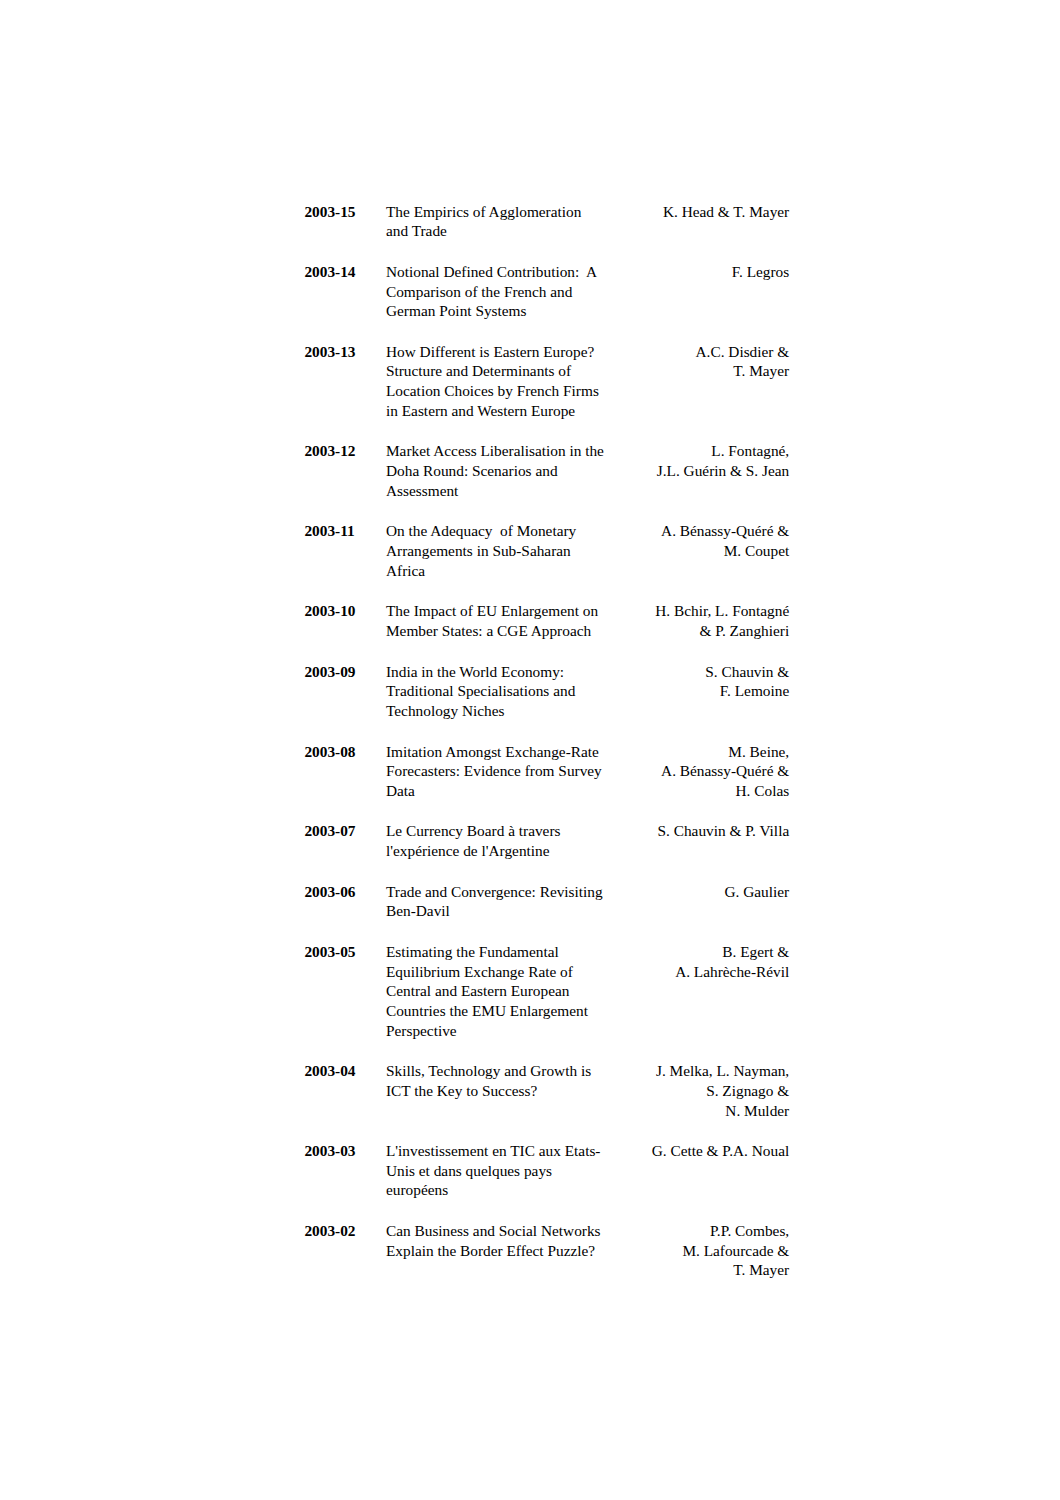| 2003-15 | The Empirics of Agglomeration and Trade | K. Head & T. Mayer |
| 2003-14 | Notional Defined Contribution: A Comparison of the French and German Point Systems | F. Legros |
| 2003-13 | How Different is Eastern Europe? Structure and Determinants of Location Choices by French Firms in Eastern and Western Europe | A.C. Disdier & T. Mayer |
| 2003-12 | Market Access Liberalisation in the Doha Round: Scenarios and Assessment | L. Fontagné, J.L. Guérin & S. Jean |
| 2003-11 | On the Adequacy of Monetary Arrangements in Sub-Saharan Africa | A. Bénassy-Quéré & M. Coupet |
| 2003-10 | The Impact of EU Enlargement on Member States: a CGE Approach | H. Bchir, L. Fontagné & P. Zanghieri |
| 2003-09 | India in the World Economy: Traditional Specialisations and Technology Niches | S. Chauvin & F. Lemoine |
| 2003-08 | Imitation Amongst Exchange-Rate Forecasters: Evidence from Survey Data | M. Beine, A. Bénassy-Quéré & H. Colas |
| 2003-07 | Le Currency Board à travers l'expérience de l'Argentine | S. Chauvin & P. Villa |
| 2003-06 | Trade and Convergence: Revisiting Ben-Davil | G. Gaulier |
| 2003-05 | Estimating the Fundamental Equilibrium Exchange Rate of Central and Eastern European Countries the EMU Enlargement Perspective | B. Egert & A. Lahrèche-Révil |
| 2003-04 | Skills, Technology and Growth is ICT the Key to Success? | J. Melka, L. Nayman, S. Zignago & N. Mulder |
| 2003-03 | L'investissement en TIC aux Etats-Unis et dans quelques pays européens | G. Cette & P.A. Noual |
| 2003-02 | Can Business and Social Networks Explain the Border Effect Puzzle? | P.P. Combes, M. Lafourcade & T. Mayer |